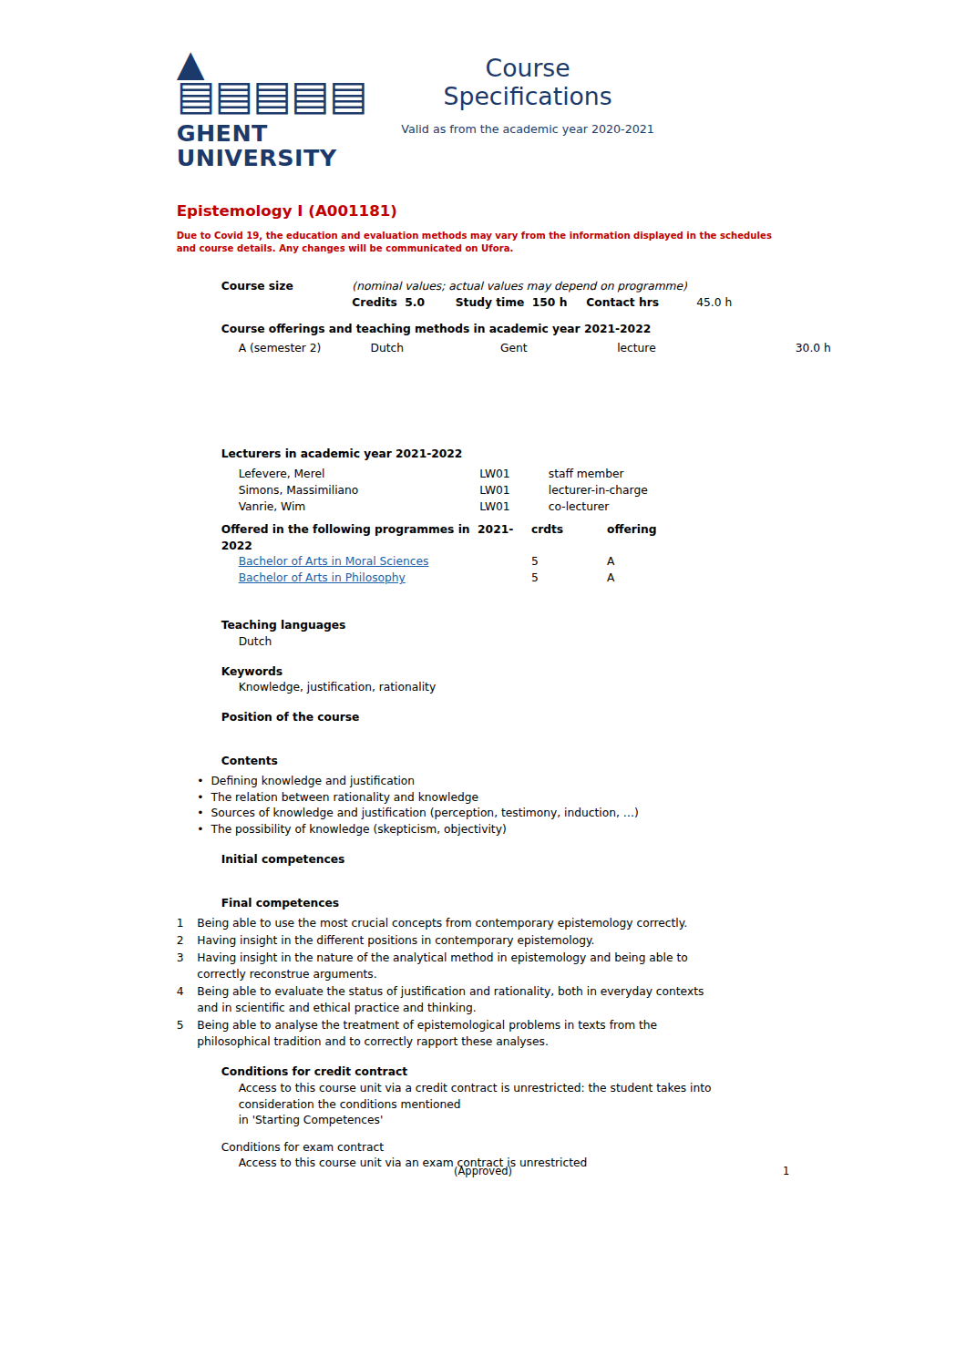▲
▤▤▤▤▤
GHENT
UNIVERSITY
Course
Specifications
Valid as from the academic year 2020-2021
Epistemology I (A001181)
Due to Covid 19, the education and evaluation methods may vary from the information displayed in the schedules and course details. Any changes will be communicated on Ufora.
| Course size | (nominal values; actual values may depend on programme) |
| | Credits 5.0 | Study time 150 h | Contact hrs | 45.0 h |
Course offerings and teaching methods in academic year 2021-2022
| A (semester 2) | Dutch | Gent | lecture | 30.0 h |
Lecturers in academic year 2021-2022
| Lefevere, Merel | LW01 | staff member |
| Simons, Massimiliano | LW01 | lecturer-in-charge |
| Vanrie, Wim | LW01 | co-lecturer |
| Offered in the following programmes in 2021-2022 | crdts | offering |
| Bachelor of Arts in Moral Sciences | 5 | A |
| Bachelor of Arts in Philosophy | 5 | A |
Teaching languages
Dutch
Keywords
Knowledge, justification, rationality
Position of the course
Contents
Defining knowledge and justification
The relation between rationality and knowledge
Sources of knowledge and justification (perception, testimony, induction, …)
The possibility of knowledge (skepticism, objectivity)
Initial competences
Final competences
Being able to use the most crucial concepts from contemporary epistemology correctly.
Having insight in the different positions in contemporary epistemology.
Having insight in the nature of the analytical method in epistemology and being able to
correctly reconstrue arguments.
Being able to evaluate the status of justification and rationality, both in everyday contexts
and in scientific and ethical practice and thinking.
Being able to analyse the treatment of epistemological problems in texts from the
philosophical tradition and to correctly rapport these analyses.
Conditions for credit contract
Access to this course unit via a credit contract is unrestricted: the student takes into consideration the conditions mentioned
in 'Starting Competences'
Conditions for exam contract
Access to this course unit via an exam contract is unrestricted
(Approved)
1